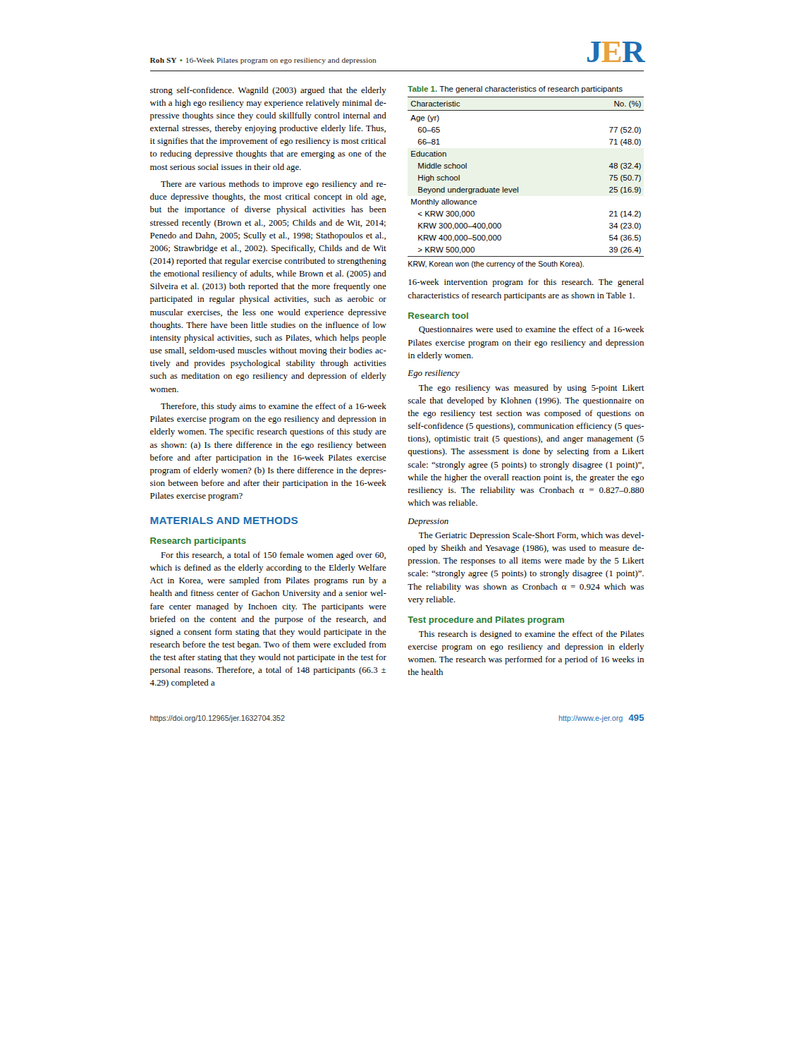Roh SY•16-Week Pilates program on ego resiliency and depression
JER
strong self-confidence. Wagnild (2003) argued that the elderly with a high ego resiliency may experience relatively minimal depressive thoughts since they could skillfully control internal and external stresses, thereby enjoying productive elderly life. Thus, it signifies that the improvement of ego resiliency is most critical to reducing depressive thoughts that are emerging as one of the most serious social issues in their old age.
There are various methods to improve ego resiliency and reduce depressive thoughts, the most critical concept in old age, but the importance of diverse physical activities has been stressed recently (Brown et al., 2005; Childs and de Wit, 2014; Penedo and Dahn, 2005; Scully et al., 1998; Stathopoulos et al., 2006; Strawbridge et al., 2002). Specifically, Childs and de Wit (2014) reported that regular exercise contributed to strengthening the emotional resiliency of adults, while Brown et al. (2005) and Silveira et al. (2013) both reported that the more frequently one participated in regular physical activities, such as aerobic or muscular exercises, the less one would experience depressive thoughts. There have been little studies on the influence of low intensity physical activities, such as Pilates, which helps people use small, seldom-used muscles without moving their bodies actively and provides psychological stability through activities such as meditation on ego resiliency and depression of elderly women.
Therefore, this study aims to examine the effect of a 16-week Pilates exercise program on the ego resiliency and depression in elderly women. The specific research questions of this study are as shown: (a) Is there difference in the ego resiliency between before and after participation in the 16-week Pilates exercise program of elderly women? (b) Is there difference in the depression between before and after their participation in the 16-week Pilates exercise program?
MATERIALS AND METHODS
Research participants
For this research, a total of 150 female women aged over 60, which is defined as the elderly according to the Elderly Welfare Act in Korea, were sampled from Pilates programs run by a health and fitness center of Gachon University and a senior welfare center managed by Inchoen city. The participants were briefed on the content and the purpose of the research, and signed a consent form stating that they would participate in the research before the test began. Two of them were excluded from the test after stating that they would not participate in the test for personal reasons. Therefore, a total of 148 participants (66.3 ± 4.29) completed a
Table 1. The general characteristics of research participants
| Characteristic | No. (%) |
| --- | --- |
| Age (yr) | |
| 60–65 | 77 (52.0) |
| 66–81 | 71 (48.0) |
| Education | |
| Middle school | 48 (32.4) |
| High school | 75 (50.7) |
| Beyond undergraduate level | 25 (16.9) |
| Monthly allowance | |
| < KRW 300,000 | 21 (14.2) |
| KRW 300,000–400,000 | 34 (23.0) |
| KRW 400,000–500,000 | 54 (36.5) |
| > KRW 500,000 | 39 (26.4) |
KRW, Korean won (the currency of the South Korea).
16-week intervention program for this research. The general characteristics of research participants are as shown in Table 1.
Research tool
Questionnaires were used to examine the effect of a 16-week Pilates exercise program on their ego resiliency and depression in elderly women.
Ego resiliency
The ego resiliency was measured by using 5-point Likert scale that developed by Klohnen (1996). The questionnaire on the ego resiliency test section was composed of questions on self-confidence (5 questions), communication efficiency (5 questions), optimistic trait (5 questions), and anger management (5 questions). The assessment is done by selecting from a Likert scale: “strongly agree (5 points) to strongly disagree (1 point)”, while the higher the overall reaction point is, the greater the ego resiliency is. The reliability was Cronbach α = 0.827–0.880 which was reliable.
Depression
The Geriatric Depression Scale-Short Form, which was developed by Sheikh and Yesavage (1986), was used to measure depression. The responses to all items were made by the 5 Likert scale: “strongly agree (5 points) to strongly disagree (1 point)”. The reliability was shown as Cronbach α = 0.924 which was very reliable.
Test procedure and Pilates program
This research is designed to examine the effect of the Pilates exercise program on ego resiliency and depression in elderly women. The research was performed for a period of 16 weeks in the health
https://doi.org/10.12965/jer.1632704.352
http://www.e-jer.org 495